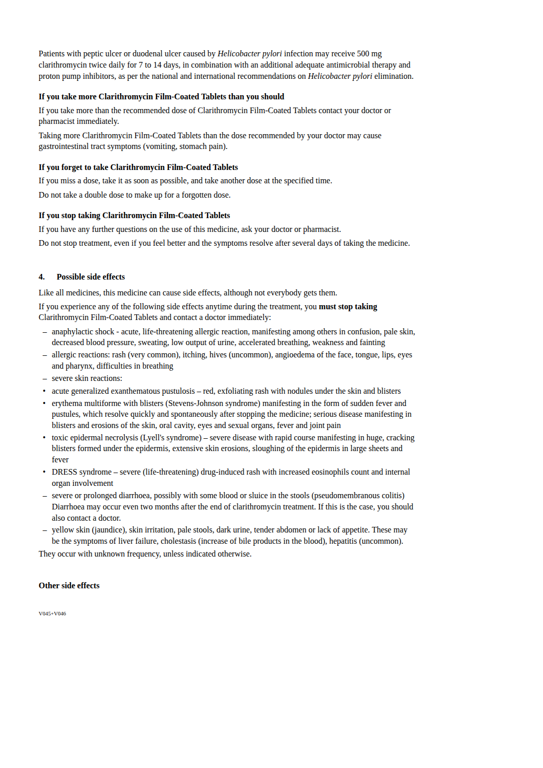Patients with peptic ulcer or duodenal ulcer caused by Helicobacter pylori infection may receive 500 mg clarithromycin twice daily for 7 to 14 days, in combination with an additional adequate antimicrobial therapy and proton pump inhibitors, as per the national and international recommendations on Helicobacter pylori elimination.
If you take more Clarithromycin Film-Coated Tablets than you should
If you take more than the recommended dose of Clarithromycin Film-Coated Tablets contact your doctor or pharmacist immediately.
Taking more Clarithromycin Film-Coated Tablets than the dose recommended by your doctor may cause gastrointestinal tract symptoms (vomiting, stomach pain).
If you forget to take Clarithromycin Film-Coated Tablets
If you miss a dose, take it as soon as possible, and take another dose at the specified time.
Do not take a double dose to make up for a forgotten dose.
If you stop taking Clarithromycin Film-Coated Tablets
If you have any further questions on the use of this medicine, ask your doctor or pharmacist.
Do not stop treatment, even if you feel better and the symptoms resolve after several days of taking the medicine.
4. Possible side effects
Like all medicines, this medicine can cause side effects, although not everybody gets them.
If you experience any of the following side effects anytime during the treatment, you must stop taking Clarithromycin Film-Coated Tablets and contact a doctor immediately:
anaphylactic shock - acute, life-threatening allergic reaction, manifesting among others in confusion, pale skin, decreased blood pressure, sweating, low output of urine, accelerated breathing, weakness and fainting
allergic reactions: rash (very common), itching, hives (uncommon), angioedema of the face, tongue, lips, eyes and pharynx, difficulties in breathing
severe skin reactions:
acute generalized exanthematous pustulosis – red, exfoliating rash with nodules under the skin and blisters
erythema multiforme with blisters (Stevens-Johnson syndrome) manifesting in the form of sudden fever and pustules, which resolve quickly and spontaneously after stopping the medicine; serious disease manifesting in blisters and erosions of the skin, oral cavity, eyes and sexual organs, fever and joint pain
toxic epidermal necrolysis (Lyell's syndrome) – severe disease with rapid course manifesting in huge, cracking blisters formed under the epidermis, extensive skin erosions, sloughing of the epidermis in large sheets and fever
DRESS syndrome – severe (life-threatening) drug-induced rash with increased eosinophils count and internal organ involvement
severe or prolonged diarrhoea, possibly with some blood or sluice in the stools (pseudomembranous colitis) Diarrhoea may occur even two months after the end of clarithromycin treatment. If this is the case, you should also contact a doctor.
yellow skin (jaundice), skin irritation, pale stools, dark urine, tender abdomen or lack of appetite. These may be the symptoms of liver failure, cholestasis (increase of bile products in the blood), hepatitis (uncommon).
They occur with unknown frequency, unless indicated otherwise.
Other side effects
V045+V046